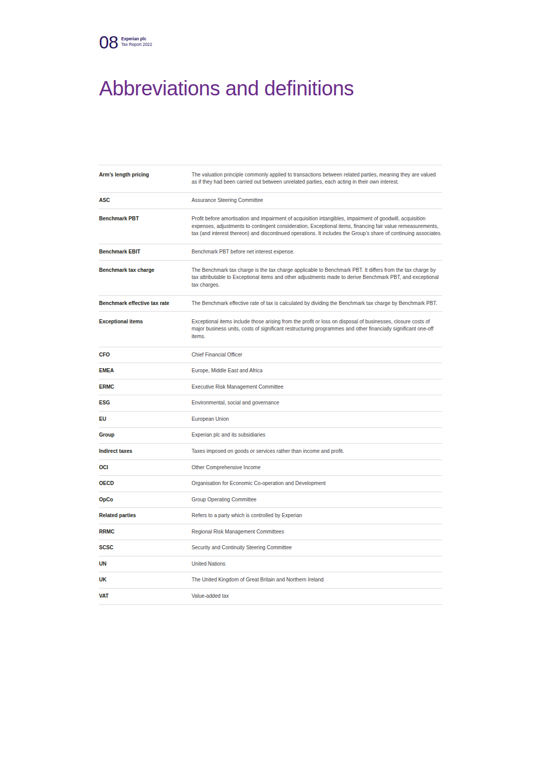08
Experian plc
Tax Report 2022
Abbreviations and definitions
| Arm’s length pricing | The valuation principle commonly applied to transactions between related parties, meaning they are valued as if they had been carried out between unrelated parties, each acting in their own interest. |
| ASC | Assurance Steering Committee |
| Benchmark PBT | Profit before amortisation and impairment of acquisition intangibles, impairment of goodwill, acquisition expenses, adjustments to contingent consideration, Exceptional items, financing fair value remeasurements, tax (and interest thereon) and discontinued operations. It includes the Group’s share of continuing associates. |
| Benchmark EBIT | Benchmark PBT before net interest expense. |
| Benchmark tax charge | The Benchmark tax charge is the tax charge applicable to Benchmark PBT. It differs from the tax charge by tax attributable to Exceptional items and other adjustments made to derive Benchmark PBT, and exceptional tax charges. |
| Benchmark effective tax rate | The Benchmark effective rate of tax is calculated by dividing the Benchmark tax charge by Benchmark PBT. |
| Exceptional items | Exceptional items include those arising from the profit or loss on disposal of businesses, closure costs of major business units, costs of significant restructuring programmes and other financially significant one-off items. |
| CFO | Chief Financial Officer |
| EMEA | Europe, Middle East and Africa |
| ERMC | Executive Risk Management Committee |
| ESG | Environmental, social and governance |
| EU | European Union |
| Group | Experian plc and its subsidiaries |
| Indirect taxes | Taxes imposed on goods or services rather than income and profit. |
| OCI | Other Comprehensive Income |
| OECD | Organisation for Economic Co-operation and Development |
| OpCo | Group Operating Committee |
| Related parties | Refers to a party which is controlled by Experian |
| RRMC | Regional Risk Management Committees |
| SCSC | Security and Continuity Steering Committee |
| UN | United Nations |
| UK | The United Kingdom of Great Britain and Northern Ireland |
| VAT | Value-added tax |